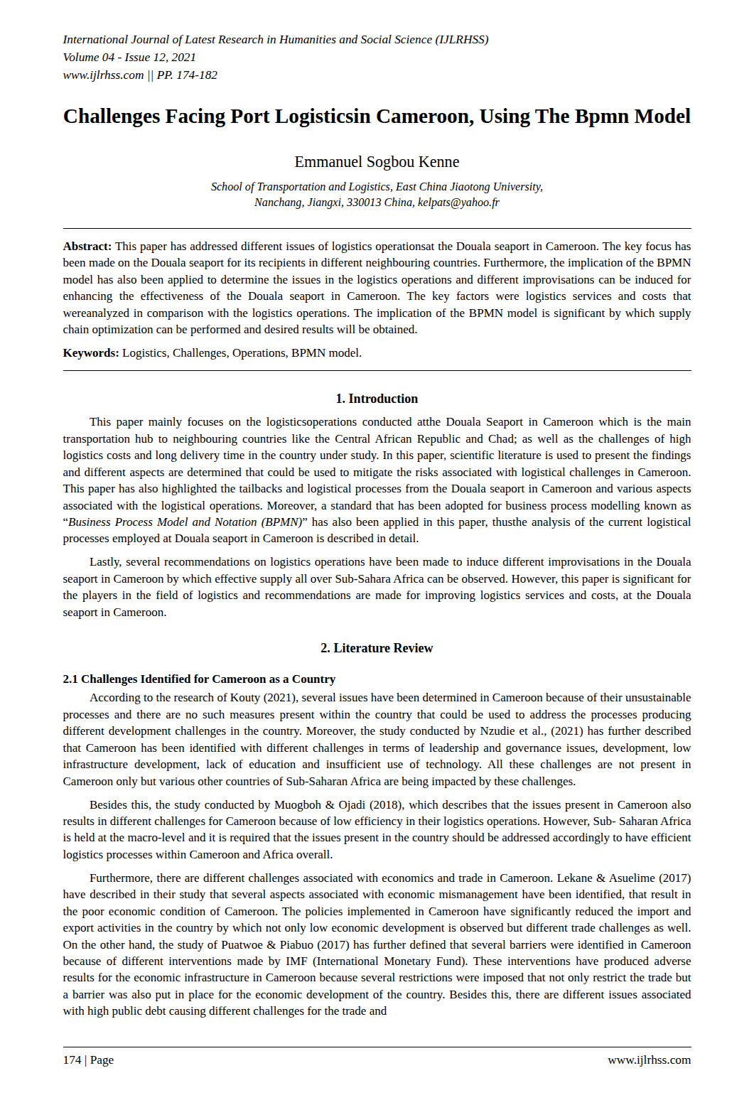International Journal of Latest Research in Humanities and Social Science (IJLRHSS) Volume 04 - Issue 12, 2021 www.ijlrhss.com || PP. 174-182
Challenges Facing Port Logisticsin Cameroon, Using The Bpmn Model
Emmanuel Sogbou Kenne
School of Transportation and Logistics, East China Jiaotong University, Nanchang, Jiangxi, 330013 China, kelpats@yahoo.fr
Abstract: This paper has addressed different issues of logistics operationsat the Douala seaport in Cameroon. The key focus has been made on the Douala seaport for its recipients in different neighbouring countries. Furthermore, the implication of the BPMN model has also been applied to determine the issues in the logistics operations and different improvisations can be induced for enhancing the effectiveness of the Douala seaport in Cameroon. The key factors were logistics services and costs that wereanalyzed in comparison with the logistics operations. The implication of the BPMN model is significant by which supply chain optimization can be performed and desired results will be obtained.
Keywords: Logistics, Challenges, Operations, BPMN model.
1. Introduction
This paper mainly focuses on the logisticsoperations conducted atthe Douala Seaport in Cameroon which is the main transportation hub to neighbouring countries like the Central African Republic and Chad; as well as the challenges of high logistics costs and long delivery time in the country under study. In this paper, scientific literature is used to present the findings and different aspects are determined that could be used to mitigate the risks associated with logistical challenges in Cameroon. This paper has also highlighted the tailbacks and logistical processes from the Douala seaport in Cameroon and various aspects associated with the logistical operations. Moreover, a standard that has been adopted for business process modelling known as “Business Process Model and Notation (BPMN)” has also been applied in this paper, thusthe analysis of the current logistical processes employed at Douala seaport in Cameroon is described in detail.
Lastly, several recommendations on logistics operations have been made to induce different improvisations in the Douala seaport in Cameroon by which effective supply all over Sub-Sahara Africa can be observed. However, this paper is significant for the players in the field of logistics and recommendations are made for improving logistics services and costs, at the Douala seaport in Cameroon.
2. Literature Review
2.1 Challenges Identified for Cameroon as a Country
According to the research of Kouty (2021), several issues have been determined in Cameroon because of their unsustainable processes and there are no such measures present within the country that could be used to address the processes producing different development challenges in the country. Moreover, the study conducted by Nzudie et al., (2021) has further described that Cameroon has been identified with different challenges in terms of leadership and governance issues, development, low infrastructure development, lack of education and insufficient use of technology. All these challenges are not present in Cameroon only but various other countries of Sub-Saharan Africa are being impacted by these challenges.
Besides this, the study conducted by Muogboh & Ojadi (2018), which describes that the issues present in Cameroon also results in different challenges for Cameroon because of low efficiency in their logistics operations. However, Sub- Saharan Africa is held at the macro-level and it is required that the issues present in the country should be addressed accordingly to have efficient logistics processes within Cameroon and Africa overall.
Furthermore, there are different challenges associated with economics and trade in Cameroon. Lekane & Asuelime (2017) have described in their study that several aspects associated with economic mismanagement have been identified, that result in the poor economic condition of Cameroon. The policies implemented in Cameroon have significantly reduced the import and export activities in the country by which not only low economic development is observed but different trade challenges as well. On the other hand, the study of Puatwoe & Piabuo (2017) has further defined that several barriers were identified in Cameroon because of different interventions made by IMF (International Monetary Fund). These interventions have produced adverse results for the economic infrastructure in Cameroon because several restrictions were imposed that not only restrict the trade but a barrier was also put in place for the economic development of the country. Besides this, there are different issues associated with high public debt causing different challenges for the trade and
174 | Page www.ijlrhss.com